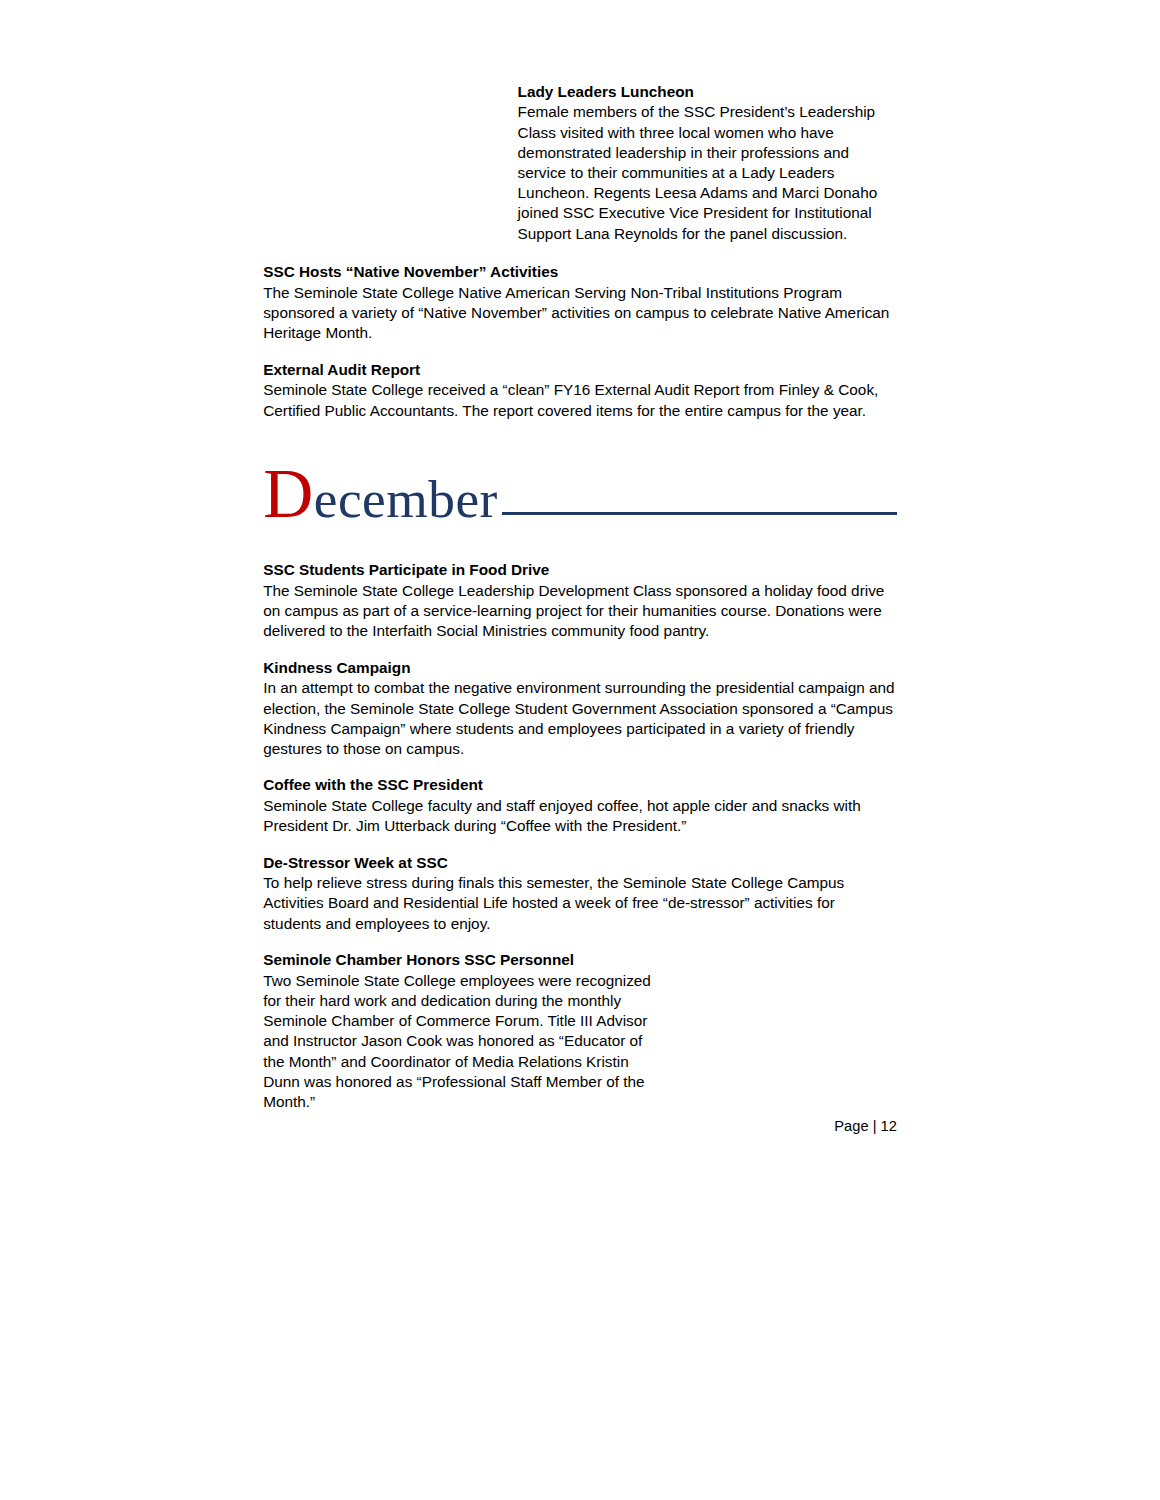Lady Leaders Luncheon
Female members of the SSC President’s Leadership Class visited with three local women who have demonstrated leadership in their professions and service to their communities at a Lady Leaders Luncheon. Regents Leesa Adams and Marci Donaho joined SSC Executive Vice President for Institutional Support Lana Reynolds for the panel discussion.
SSC Hosts “Native November” Activities
The Seminole State College Native American Serving Non-Tribal Institutions Program sponsored a variety of “Native November” activities on campus to celebrate Native American Heritage Month.
External Audit Report
Seminole State College received a “clean” FY16 External Audit Report from Finley & Cook, Certified Public Accountants. The report covered items for the entire campus for the year.
December
SSC Students Participate in Food Drive
The Seminole State College Leadership Development Class sponsored a holiday food drive on campus as part of a service-learning project for their humanities course. Donations were delivered to the Interfaith Social Ministries community food pantry.
Kindness Campaign
In an attempt to combat the negative environment surrounding the presidential campaign and election, the Seminole State College Student Government Association sponsored a “Campus Kindness Campaign” where students and employees participated in a variety of friendly gestures to those on campus.
Coffee with the SSC President
Seminole State College faculty and staff enjoyed coffee, hot apple cider and snacks with President Dr. Jim Utterback during “Coffee with the President.”
De-Stressor Week at SSC
To help relieve stress during finals this semester, the Seminole State College Campus Activities Board and Residential Life hosted a week of free “de-stressor” activities for students and employees to enjoy.
Seminole Chamber Honors SSC Personnel
Two Seminole State College employees were recognized for their hard work and dedication during the monthly Seminole Chamber of Commerce Forum. Title III Advisor and Instructor Jason Cook was honored as “Educator of the Month” and Coordinator of Media Relations Kristin Dunn was honored as “Professional Staff Member of the Month.”
Page | 12